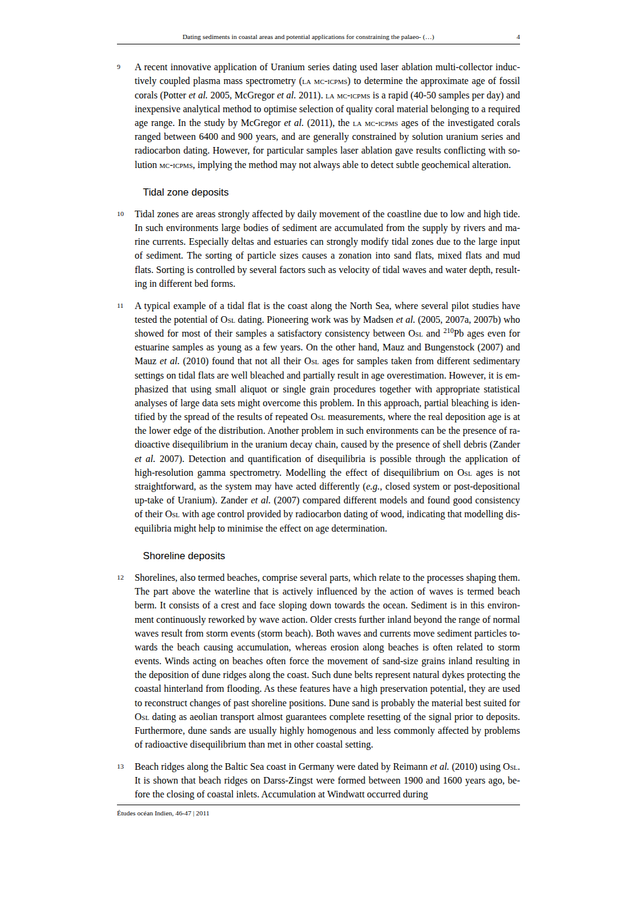Dating sediments in coastal areas and potential applications for constraining the palaeo- (…) 4
9
A recent innovative application of Uranium series dating used laser ablation multi-collector inductively coupled plasma mass spectrometry (la mc-icpms) to determine the approximate age of fossil corals (Potter et al. 2005, McGregor et al. 2011). la mc-icpms is a rapid (40-50 samples per day) and inexpensive analytical method to optimise selection of quality coral material belonging to a required age range. In the study by McGregor et al. (2011), the la mc-icpms ages of the investigated corals ranged between 6400 and 900 years, and are generally constrained by solution uranium series and radiocarbon dating. However, for particular samples laser ablation gave results conflicting with solution mc-icpms, implying the method may not always able to detect subtle geochemical alteration.
Tidal zone deposits
10
Tidal zones are areas strongly affected by daily movement of the coastline due to low and high tide. In such environments large bodies of sediment are accumulated from the supply by rivers and marine currents. Especially deltas and estuaries can strongly modify tidal zones due to the large input of sediment. The sorting of particle sizes causes a zonation into sand flats, mixed flats and mud flats. Sorting is controlled by several factors such as velocity of tidal waves and water depth, resulting in different bed forms.
11
A typical example of a tidal flat is the coast along the North Sea, where several pilot studies have tested the potential of Osl dating. Pioneering work was by Madsen et al. (2005, 2007a, 2007b) who showed for most of their samples a satisfactory consistency between Osl and 210Pb ages even for estuarine samples as young as a few years. On the other hand, Mauz and Bungenstock (2007) and Mauz et al. (2010) found that not all their Osl ages for samples taken from different sedimentary settings on tidal flats are well bleached and partially result in age overestimation. However, it is emphasized that using small aliquot or single grain procedures together with appropriate statistical analyses of large data sets might overcome this problem. In this approach, partial bleaching is identified by the spread of the results of repeated Osl measurements, where the real deposition age is at the lower edge of the distribution. Another problem in such environments can be the presence of radioactive disequilibrium in the uranium decay chain, caused by the presence of shell debris (Zander et al. 2007). Detection and quantification of disequilibria is possible through the application of high-resolution gamma spectrometry. Modelling the effect of disequilibrium on Osl ages is not straightforward, as the system may have acted differently (e.g., closed system or post-depositional up-take of Uranium). Zander et al. (2007) compared different models and found good consistency of their Osl with age control provided by radiocarbon dating of wood, indicating that modelling disequilibria might help to minimise the effect on age determination.
Shoreline deposits
12
Shorelines, also termed beaches, comprise several parts, which relate to the processes shaping them. The part above the waterline that is actively influenced by the action of waves is termed beach berm. It consists of a crest and face sloping down towards the ocean. Sediment is in this environment continuously reworked by wave action. Older crests further inland beyond the range of normal waves result from storm events (storm beach). Both waves and currents move sediment particles towards the beach causing accumulation, whereas erosion along beaches is often related to storm events. Winds acting on beaches often force the movement of sand-size grains inland resulting in the deposition of dune ridges along the coast. Such dune belts represent natural dykes protecting the coastal hinterland from flooding. As these features have a high preservation potential, they are used to reconstruct changes of past shoreline positions. Dune sand is probably the material best suited for Osl dating as aeolian transport almost guarantees complete resetting of the signal prior to deposits. Furthermore, dune sands are usually highly homogenous and less commonly affected by problems of radioactive disequilibrium than met in other coastal setting.
13
Beach ridges along the Baltic Sea coast in Germany were dated by Reimann et al. (2010) using Osl. It is shown that beach ridges on Darss-Zingst were formed between 1900 and 1600 years ago, before the closing of coastal inlets. Accumulation at Windwatt occurred during
Études océan Indien, 46-47 | 2011